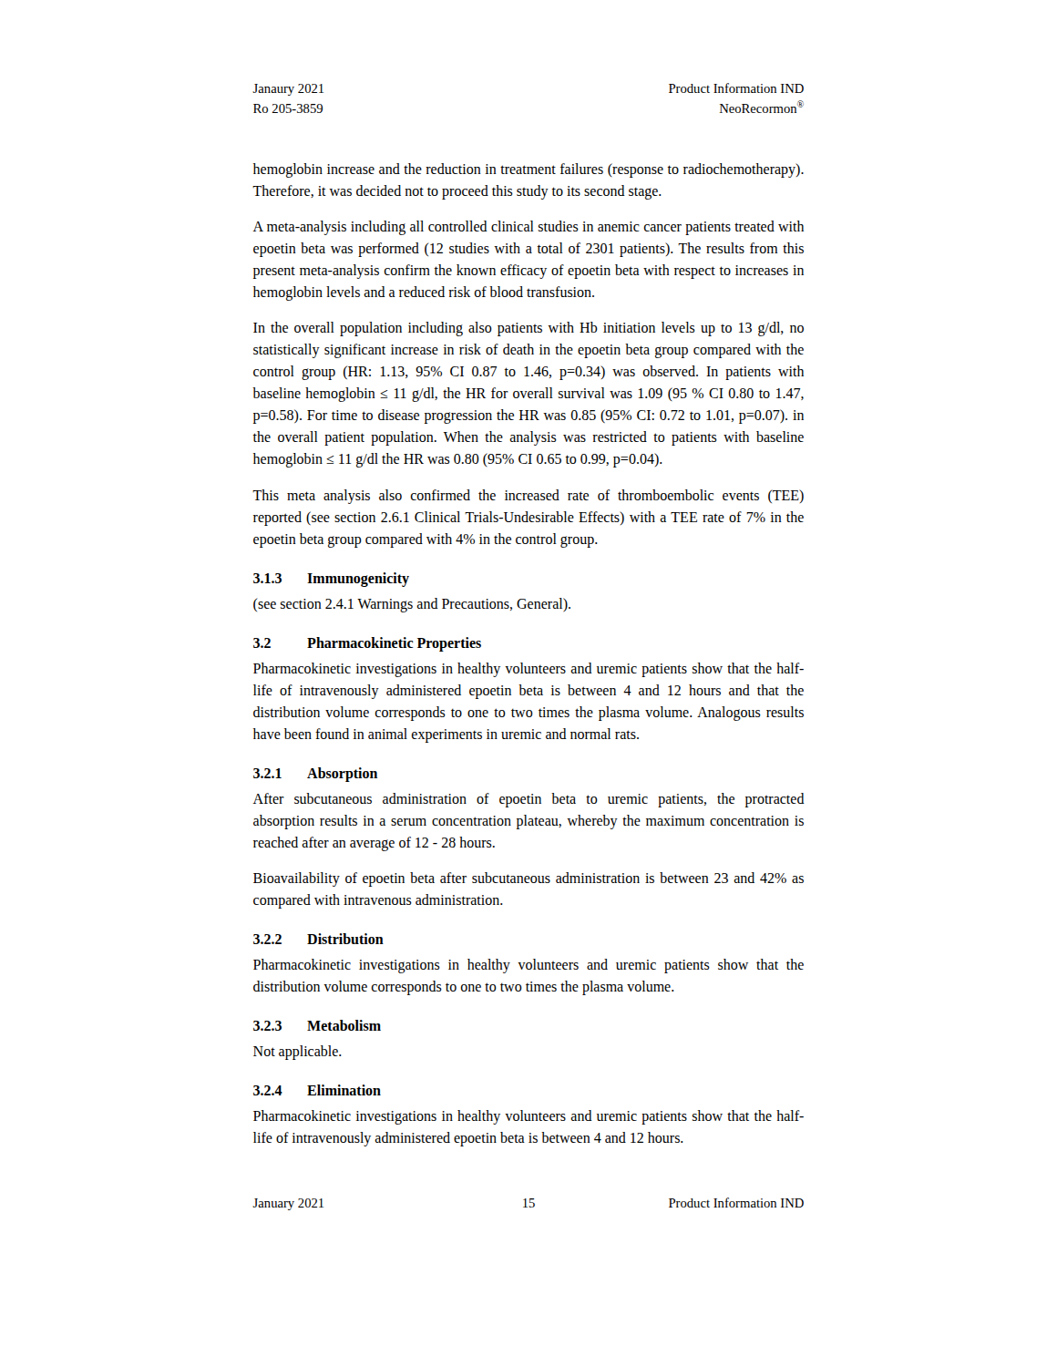| Janaury 2021 | Product Information IND |
| Ro 205-3859 | NeoRecormon ® |
hemoglobin increase and the reduction in treatment failures (response to radiochemotherapy). Therefore, it was decided not to proceed this study to its second stage.
A meta-analysis including all controlled clinical studies in anemic cancer patients treated with epoetin beta was performed (12 studies with a total of 2301 patients). The results from this present meta-analysis confirm the known efficacy of epoetin beta with respect to increases in hemoglobin levels and a reduced risk of blood transfusion.
In the overall population including also patients with Hb initiation levels up to 13 g/dl, no statistically significant increase in risk of death in the epoetin beta group compared with the control group (HR: 1.13, 95% CI 0.87 to 1.46, p=0.34) was observed. In patients with baseline hemoglobin ≤ 11 g/dl, the HR for overall survival was 1.09 (95 % CI 0.80 to 1.47, p=0.58). For time to disease progression the HR was 0.85 (95% CI: 0.72 to 1.01, p=0.07). in the overall patient population. When the analysis was restricted to patients with baseline hemoglobin ≤ 11 g/dl the HR was 0.80 (95% CI 0.65 to 0.99, p=0.04).
This meta analysis also confirmed the increased rate of thromboembolic events (TEE) reported (see section 2.6.1 Clinical Trials-Undesirable Effects) with a TEE rate of 7% in the epoetin beta group compared with 4% in the control group.
3.1.3 Immunogenicity
(see section 2.4.1 Warnings and Precautions, General).
3.2 Pharmacokinetic Properties
Pharmacokinetic investigations in healthy volunteers and uremic patients show that the half-life of intravenously administered epoetin beta is between 4 and 12 hours and that the distribution volume corresponds to one to two times the plasma volume. Analogous results have been found in animal experiments in uremic and normal rats.
3.2.1 Absorption
After subcutaneous administration of epoetin beta to uremic patients, the protracted absorption results in a serum concentration plateau, whereby the maximum concentration is reached after an average of 12 - 28 hours.
Bioavailability of epoetin beta after subcutaneous administration is between 23 and 42% as compared with intravenous administration.
3.2.2 Distribution
Pharmacokinetic investigations in healthy volunteers and uremic patients show that the distribution volume corresponds to one to two times the plasma volume.
3.2.3 Metabolism
Not applicable.
3.2.4 Elimination
Pharmacokinetic investigations in healthy volunteers and uremic patients show that the half-life of intravenously administered epoetin beta is between 4 and 12 hours.
| January 2021 | 15 | Product Information IND |